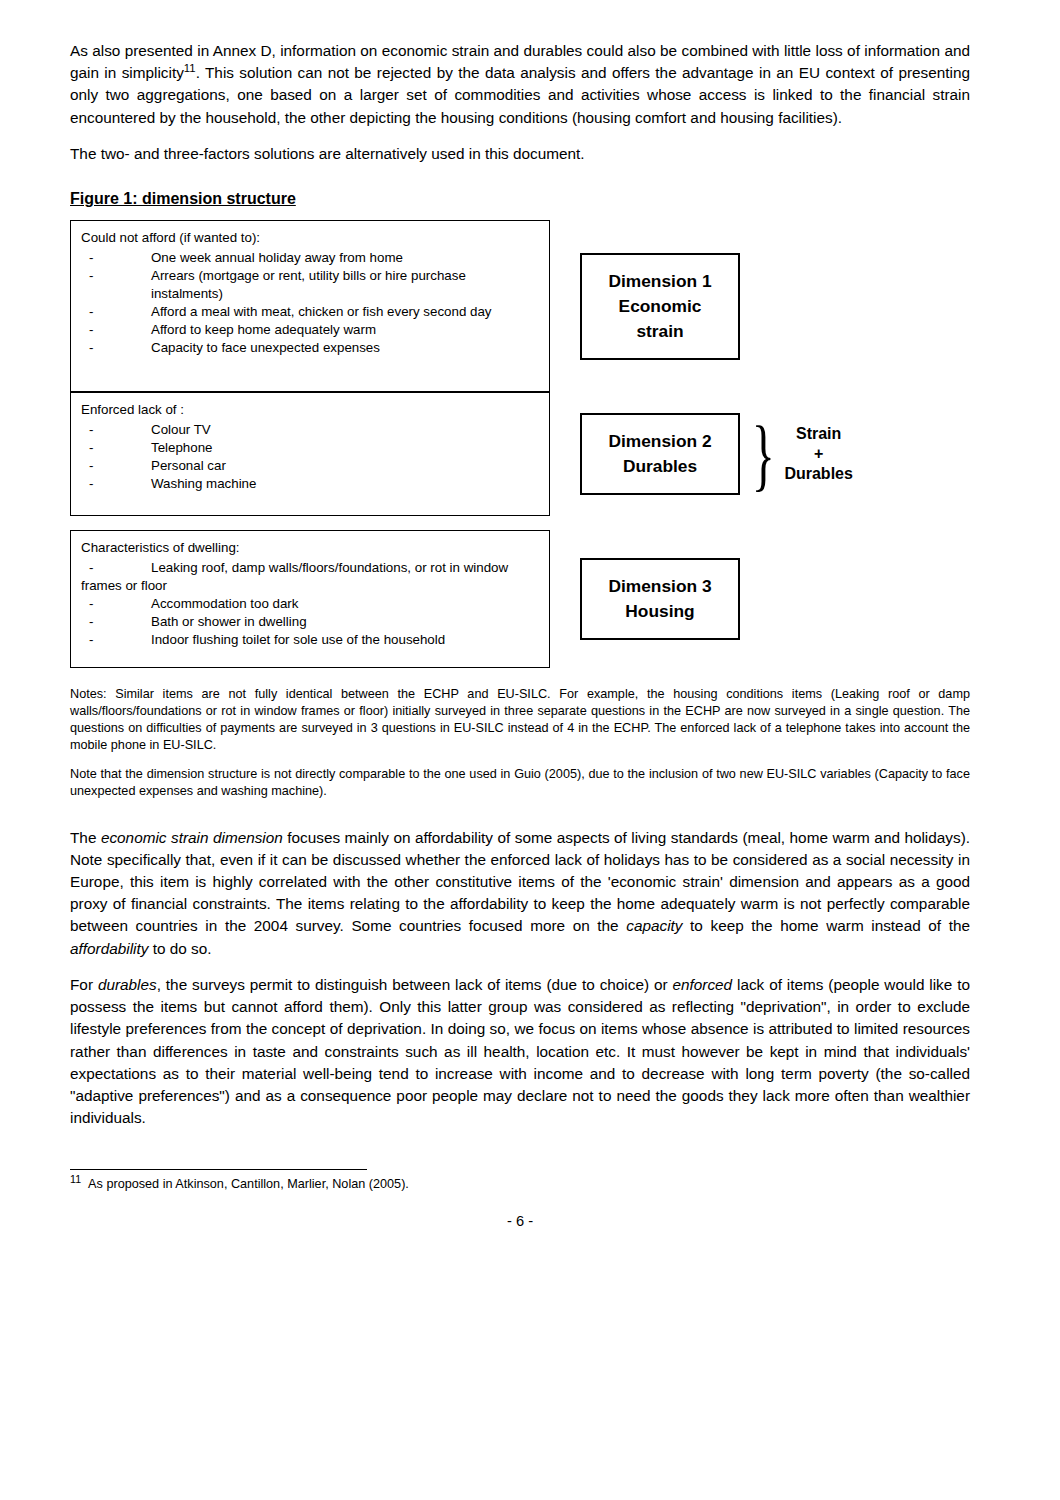As also presented in Annex D, information on economic strain and durables could also be combined with little loss of information and gain in simplicity11. This solution can not be rejected by the data analysis and offers the advantage in an EU context of presenting only two aggregations, one based on a larger set of commodities and activities whose access is linked to the financial strain encountered by the household, the other depicting the housing conditions (housing comfort and housing facilities).
The two- and three-factors solutions are alternatively used in this document.
Figure 1: dimension structure
Could not afford (if wanted to):
One week annual holiday away from home
Arrears (mortgage or rent, utility bills or hire purchase instalments)
Afford a meal with meat, chicken or fish every second day
Afford to keep home adequately warm
Capacity to face unexpected expenses
Dimension 1
Economic strain
Enforced lack of :
Colour TV
Telephone
Personal car
Washing machine
Dimension 2
Durables
}
Strain
+
Durables
Characteristics of dwelling:
Leaking roof, damp walls/floors/foundations, or rot in window
frames or floor
Accommodation too dark
Bath or shower in dwelling
Indoor flushing toilet for sole use of the household
Dimension 3
Housing
Notes: Similar items are not fully identical between the ECHP and EU-SILC. For example, the housing conditions items (Leaking roof or damp walls/floors/foundations or rot in window frames or floor) initially surveyed in three separate questions in the ECHP are now surveyed in a single question. The questions on difficulties of payments are surveyed in 3 questions in EU-SILC instead of 4 in the ECHP. The enforced lack of a telephone takes into account the mobile phone in EU-SILC.
Note that the dimension structure is not directly comparable to the one used in Guio (2005), due to the inclusion of two new EU-SILC variables (Capacity to face unexpected expenses and washing machine).
The economic strain dimension focuses mainly on affordability of some aspects of living standards (meal, home warm and holidays). Note specifically that, even if it can be discussed whether the enforced lack of holidays has to be considered as a social necessity in Europe, this item is highly correlated with the other constitutive items of the 'economic strain' dimension and appears as a good proxy of financial constraints. The items relating to the affordability to keep the home adequately warm is not perfectly comparable between countries in the 2004 survey. Some countries focused more on the capacity to keep the home warm instead of the affordability to do so.
For durables, the surveys permit to distinguish between lack of items (due to choice) or enforced lack of items (people would like to possess the items but cannot afford them). Only this latter group was considered as reflecting "deprivation", in order to exclude lifestyle preferences from the concept of deprivation. In doing so, we focus on items whose absence is attributed to limited resources rather than differences in taste and constraints such as ill health, location etc. It must however be kept in mind that individuals' expectations as to their material well-being tend to increase with income and to decrease with long term poverty (the so-called "adaptive preferences") and as a consequence poor people may declare not to need the goods they lack more often than wealthier individuals.
11 As proposed in Atkinson, Cantillon, Marlier, Nolan (2005).
- 6 -